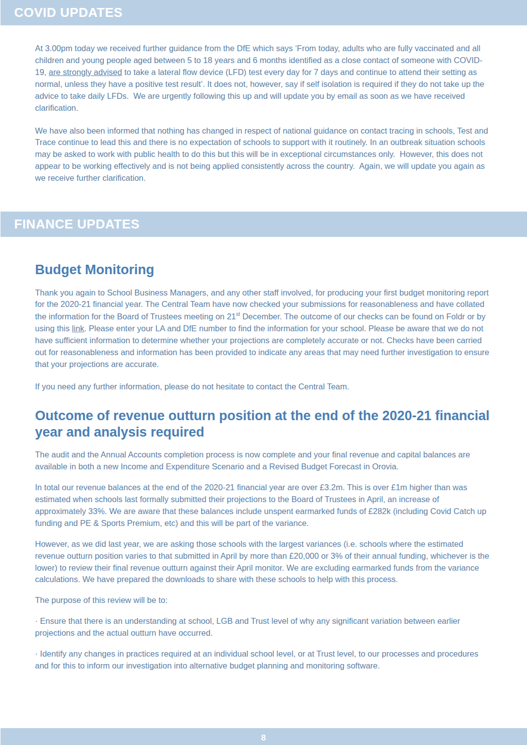COVID UPDATES
At 3.00pm today we received further guidance from the DfE which says ‘From today, adults who are fully vaccinated and all children and young people aged between 5 to 18 years and 6 months identified as a close contact of someone with COVID-19, are strongly advised to take a lateral flow device (LFD) test every day for 7 days and continue to attend their setting as normal, unless they have a positive test result’. It does not, however, say if self isolation is required if they do not take up the advice to take daily LFDs. We are urgently following this up and will update you by email as soon as we have received clarification.
We have also been informed that nothing has changed in respect of national guidance on contact tracing in schools, Test and Trace continue to lead this and there is no expectation of schools to support with it routinely. In an outbreak situation schools may be asked to work with public health to do this but this will be in exceptional circumstances only. However, this does not appear to be working effectively and is not being applied consistently across the country. Again, we will update you again as we receive further clarification.
FINANCE UPDATES
Budget Monitoring
Thank you again to School Business Managers, and any other staff involved, for producing your first budget monitoring report for the 2020-21 financial year. The Central Team have now checked your submissions for reasonableness and have collated the information for the Board of Trustees meeting on 21st December. The outcome of our checks can be found on Foldr or by using this link. Please enter your LA and DfE number to find the information for your school. Please be aware that we do not have sufficient information to determine whether your projections are completely accurate or not. Checks have been carried out for reasonableness and information has been provided to indicate any areas that may need further investigation to ensure that your projections are accurate.
If you need any further information, please do not hesitate to contact the Central Team.
Outcome of revenue outturn position at the end of the 2020-21 financial year and analysis required
The audit and the Annual Accounts completion process is now complete and your final revenue and capital balances are available in both a new Income and Expenditure Scenario and a Revised Budget Forecast in Orovia.
In total our revenue balances at the end of the 2020-21 financial year are over £3.2m. This is over £1m higher than was estimated when schools last formally submitted their projections to the Board of Trustees in April, an increase of approximately 33%. We are aware that these balances include unspent earmarked funds of £282k (including Covid Catch up funding and PE & Sports Premium, etc) and this will be part of the variance.
However, as we did last year, we are asking those schools with the largest variances (i.e. schools where the estimated revenue outturn position varies to that submitted in April by more than £20,000 or 3% of their annual funding, whichever is the lower) to review their final revenue outturn against their April monitor. We are excluding earmarked funds from the variance calculations. We have prepared the downloads to share with these schools to help with this process.
The purpose of this review will be to:
· Ensure that there is an understanding at school, LGB and Trust level of why any significant variation between earlier projections and the actual outturn have occurred.
· Identify any changes in practices required at an individual school level, or at Trust level, to our processes and procedures and for this to inform our investigation into alternative budget planning and monitoring software.
8